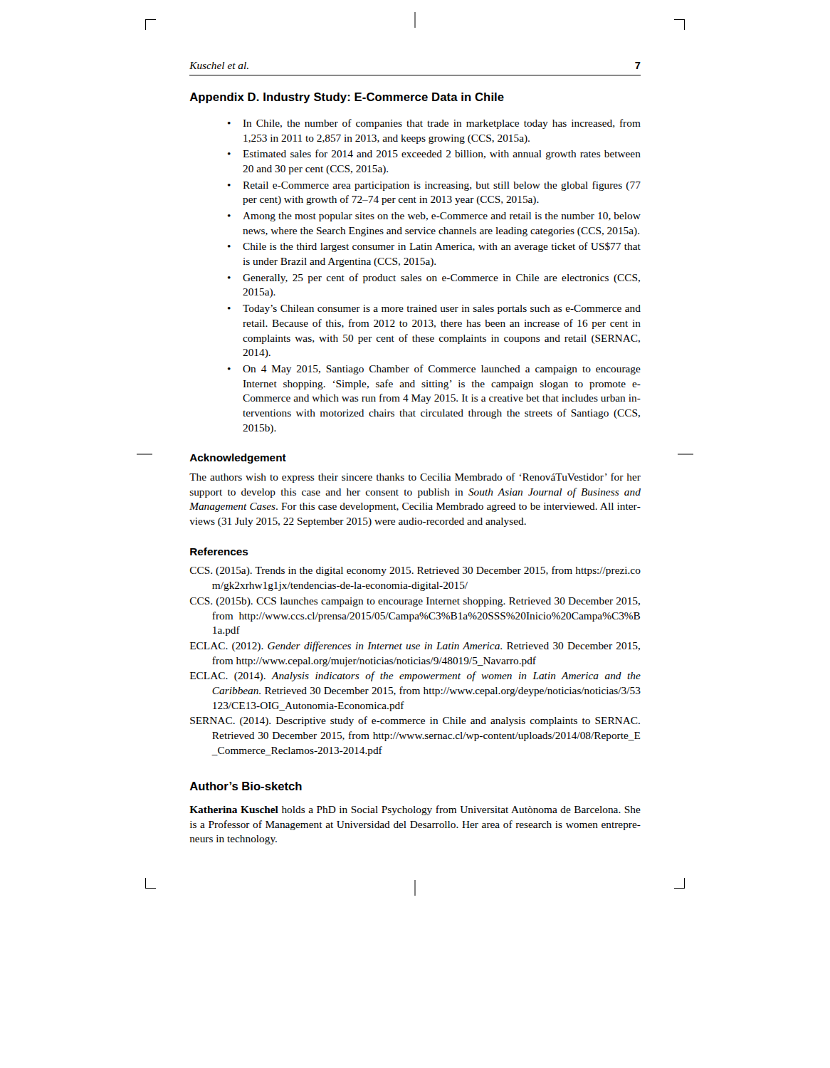Kuschel et al. 7
Appendix D. Industry Study: E-Commerce Data in Chile
In Chile, the number of companies that trade in marketplace today has increased, from 1,253 in 2011 to 2,857 in 2013, and keeps growing (CCS, 2015a).
Estimated sales for 2014 and 2015 exceeded 2 billion, with annual growth rates between 20 and 30 per cent (CCS, 2015a).
Retail e-Commerce area participation is increasing, but still below the global figures (77 per cent) with growth of 72–74 per cent in 2013 year (CCS, 2015a).
Among the most popular sites on the web, e-Commerce and retail is the number 10, below news, where the Search Engines and service channels are leading categories (CCS, 2015a).
Chile is the third largest consumer in Latin America, with an average ticket of US$77 that is under Brazil and Argentina (CCS, 2015a).
Generally, 25 per cent of product sales on e-Commerce in Chile are electronics (CCS, 2015a).
Today’s Chilean consumer is a more trained user in sales portals such as e-Commerce and retail. Because of this, from 2012 to 2013, there has been an increase of 16 per cent in complaints was, with 50 per cent of these complaints in coupons and retail (SERNAC, 2014).
On 4 May 2015, Santiago Chamber of Commerce launched a campaign to encourage Internet shopping. ‘Simple, safe and sitting’ is the campaign slogan to promote e-Commerce and which was run from 4 May 2015. It is a creative bet that includes urban interventions with motorized chairs that circulated through the streets of Santiago (CCS, 2015b).
Acknowledgement
The authors wish to express their sincere thanks to Cecilia Membrado of ‘RenováTuVestidor’ for her support to develop this case and her consent to publish in South Asian Journal of Business and Management Cases. For this case development, Cecilia Membrado agreed to be interviewed. All interviews (31 July 2015, 22 September 2015) were audio-recorded and analysed.
References
CCS. (2015a). Trends in the digital economy 2015. Retrieved 30 December 2015, from https://prezi.com/gk2xrhw1g1jx/tendencias-de-la-economia-digital-2015/
CCS. (2015b). CCS launches campaign to encourage Internet shopping. Retrieved 30 December 2015, from http://www.ccs.cl/prensa/2015/05/Campa%C3%B1a%20SSS%20Inicio%20Campa%C3%B1a.pdf
ECLAC. (2012). Gender differences in Internet use in Latin America. Retrieved 30 December 2015, from http://www.cepal.org/mujer/noticias/noticias/9/48019/5_Navarro.pdf
ECLAC. (2014). Analysis indicators of the empowerment of women in Latin America and the Caribbean. Retrieved 30 December 2015, from http://www.cepal.org/deype/noticias/noticias/3/53123/CE13-OIG_Autonomia-Economica.pdf
SERNAC. (2014). Descriptive study of e-commerce in Chile and analysis complaints to SERNAC. Retrieved 30 December 2015, from http://www.sernac.cl/wp-content/uploads/2014/08/Reporte_E_Commerce_Reclamos-2013-2014.pdf
Author’s Bio-sketch
Katherina Kuschel holds a PhD in Social Psychology from Universitat Autònoma de Barcelona. She is a Professor of Management at Universidad del Desarrollo. Her area of research is women entrepreneurs in technology.